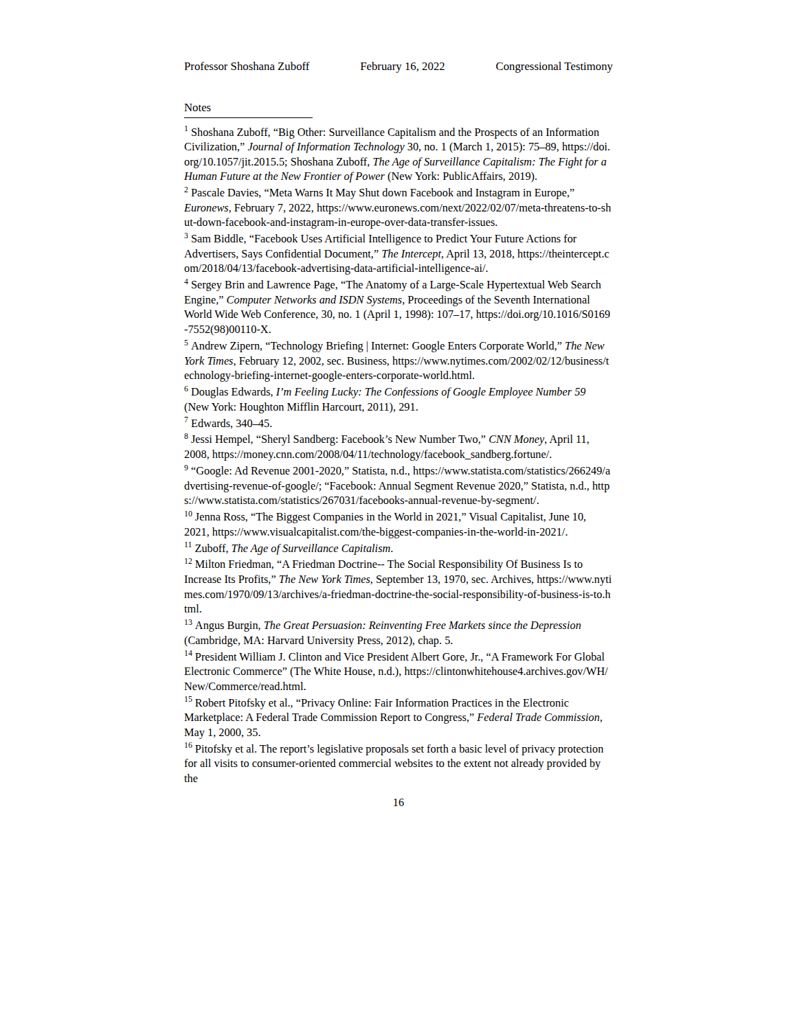Professor Shoshana Zuboff
February 16, 2022
Congressional Testimony
Notes
Shoshana Zuboff, “Big Other: Surveillance Capitalism and the Prospects of an Information Civilization,” Journal of Information Technology 30, no. 1 (March 1, 2015): 75–89, https://doi.org/10.1057/jit.2015.5; Shoshana Zuboff, The Age of Surveillance Capitalism: The Fight for a Human Future at the New Frontier of Power (New York: PublicAffairs, 2019).
Pascale Davies, “Meta Warns It May Shut down Facebook and Instagram in Europe,” Euronews, February 7, 2022, https://www.euronews.com/next/2022/02/07/meta-threatens-to-shut-down-facebook-and-instagram-in-europe-over-data-transfer-issues.
Sam Biddle, “Facebook Uses Artificial Intelligence to Predict Your Future Actions for Advertisers, Says Confidential Document,” The Intercept, April 13, 2018, https://theintercept.com/2018/04/13/facebook-advertising-data-artificial-intelligence-ai/.
Sergey Brin and Lawrence Page, “The Anatomy of a Large-Scale Hypertextual Web Search Engine,” Computer Networks and ISDN Systems, Proceedings of the Seventh International World Wide Web Conference, 30, no. 1 (April 1, 1998): 107–17, https://doi.org/10.1016/S0169-7552(98)00110-X.
Andrew Zipern, “Technology Briefing | Internet: Google Enters Corporate World,” The New York Times, February 12, 2002, sec. Business, https://www.nytimes.com/2002/02/12/business/technology-briefing-internet-google-enters-corporate-world.html.
Douglas Edwards, I’m Feeling Lucky: The Confessions of Google Employee Number 59 (New York: Houghton Mifflin Harcourt, 2011), 291.
Edwards, 340–45.
Jessi Hempel, “Sheryl Sandberg: Facebook’s New Number Two,” CNN Money, April 11, 2008, https://money.cnn.com/2008/04/11/technology/facebook_sandberg.fortune/.
“Google: Ad Revenue 2001-2020,” Statista, n.d., https://www.statista.com/statistics/266249/advertising-revenue-of-google/; “Facebook: Annual Segment Revenue 2020,” Statista, n.d., https://www.statista.com/statistics/267031/facebooks-annual-revenue-by-segment/.
Jenna Ross, “The Biggest Companies in the World in 2021,” Visual Capitalist, June 10, 2021, https://www.visualcapitalist.com/the-biggest-companies-in-the-world-in-2021/.
Zuboff, The Age of Surveillance Capitalism.
Milton Friedman, “A Friedman Doctrine-- The Social Responsibility Of Business Is to Increase Its Profits,” The New York Times, September 13, 1970, sec. Archives, https://www.nytimes.com/1970/09/13/archives/a-friedman-doctrine-the-social-responsibility-of-business-is-to.html.
Angus Burgin, The Great Persuasion: Reinventing Free Markets since the Depression (Cambridge, MA: Harvard University Press, 2012), chap. 5.
President William J. Clinton and Vice President Albert Gore, Jr., “A Framework For Global Electronic Commerce” (The White House, n.d.), https://clintonwhitehouse4.archives.gov/WH/New/Commerce/read.html.
Robert Pitofsky et al., “Privacy Online: Fair Information Practices in the Electronic Marketplace: A Federal Trade Commission Report to Congress,” Federal Trade Commission, May 1, 2000, 35.
Pitofsky et al. The report’s legislative proposals set forth a basic level of privacy protection for all visits to consumer-oriented commercial websites to the extent not already provided by the
16